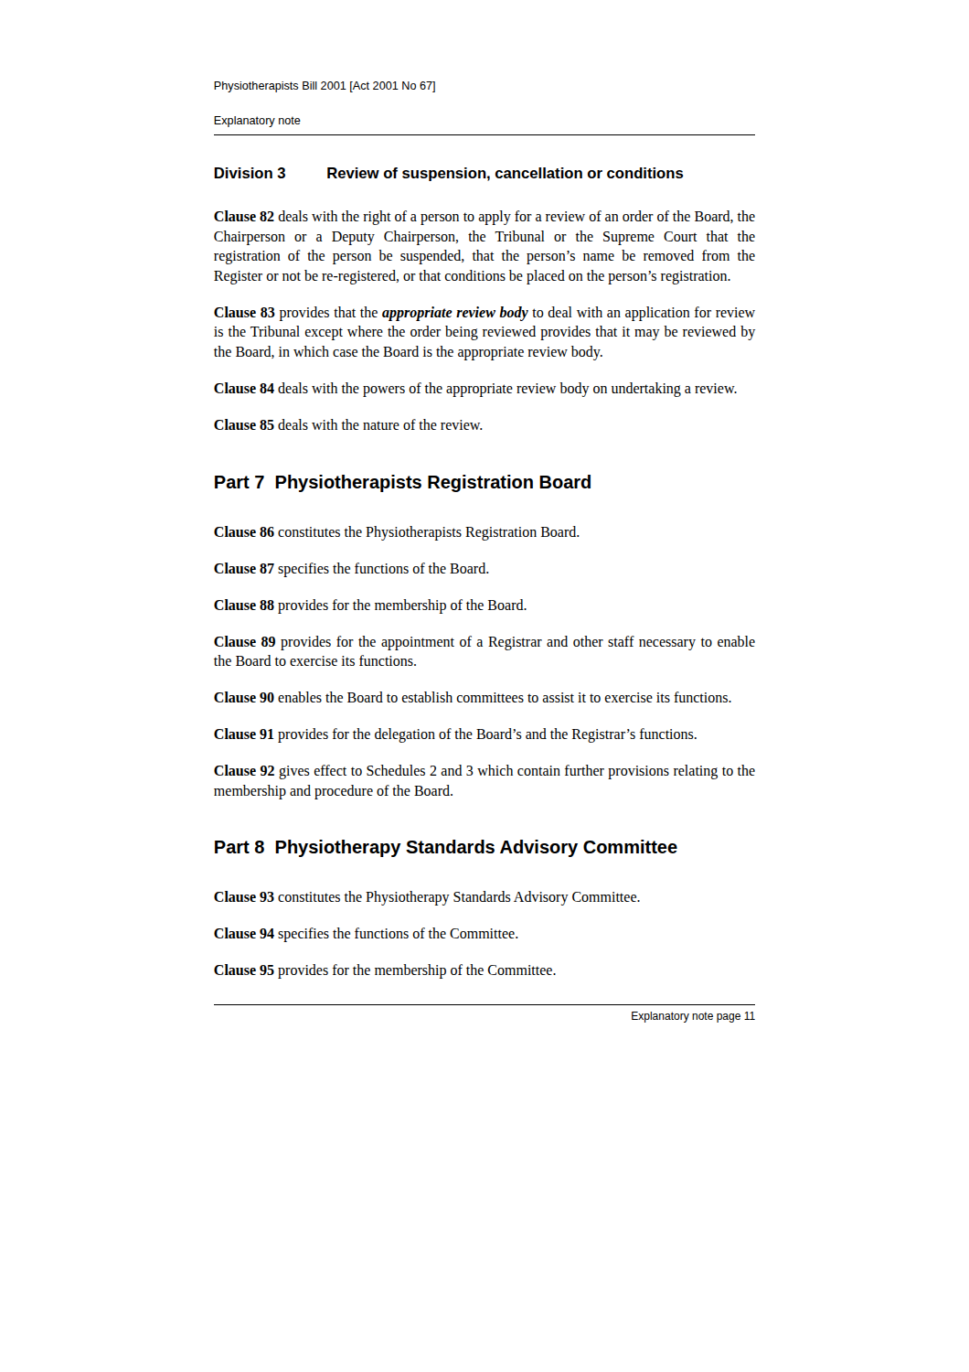Physiotherapists Bill 2001 [Act 2001 No 67]
Explanatory note
Division 3 Review of suspension, cancellation or conditions
Clause 82 deals with the right of a person to apply for a review of an order of the Board, the Chairperson or a Deputy Chairperson, the Tribunal or the Supreme Court that the registration of the person be suspended, that the person’s name be removed from the Register or not be re-registered, or that conditions be placed on the person’s registration.
Clause 83 provides that the appropriate review body to deal with an application for review is the Tribunal except where the order being reviewed provides that it may be reviewed by the Board, in which case the Board is the appropriate review body.
Clause 84 deals with the powers of the appropriate review body on undertaking a review.
Clause 85 deals with the nature of the review.
Part 7 Physiotherapists Registration Board
Clause 86 constitutes the Physiotherapists Registration Board.
Clause 87 specifies the functions of the Board.
Clause 88 provides for the membership of the Board.
Clause 89 provides for the appointment of a Registrar and other staff necessary to enable the Board to exercise its functions.
Clause 90 enables the Board to establish committees to assist it to exercise its functions.
Clause 91 provides for the delegation of the Board’s and the Registrar’s functions.
Clause 92 gives effect to Schedules 2 and 3 which contain further provisions relating to the membership and procedure of the Board.
Part 8 Physiotherapy Standards Advisory Committee
Clause 93 constitutes the Physiotherapy Standards Advisory Committee.
Clause 94 specifies the functions of the Committee.
Clause 95 provides for the membership of the Committee.
Explanatory note page 11